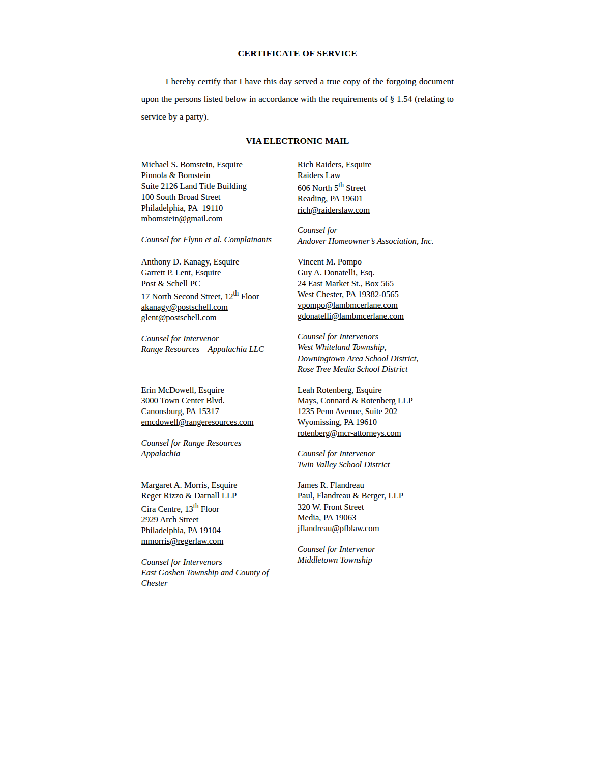CERTIFICATE OF SERVICE
I hereby certify that I have this day served a true copy of the forgoing document upon the persons listed below in accordance with the requirements of § 1.54 (relating to service by a party).
VIA ELECTRONIC MAIL
| Michael S. Bomstein, Esquire Pinnola & Bomstein Suite 2126 Land Title Building 100 South Broad Street Philadelphia, PA 19110 mbomstein@gmail.com Counsel for Flynn et al. Complainants | Rich Raiders, Esquire Raiders Law 606 North 5 th Street Reading, PA 19601 rich@raiderslaw.com Counsel for Andover Homeowner’s Association, Inc. |
| Anthony D. Kanagy, Esquire Garrett P. Lent, Esquire Post & Schell PC 17 North Second Street, 12 th Floor akanagy@postschell.com glent@postschell.com Counsel for Intervenor Range Resources – Appalachia LLC | Vincent M. Pompo Guy A. Donatelli, Esq. 24 East Market St., Box 565 West Chester, PA 19382-0565 vpompo@lambmcerlane.com gdonatelli@lambmcerlane.com Counsel for Intervenors West Whiteland Township, Downingtown Area School District, Rose Tree Media School District |
| Erin McDowell, Esquire 3000 Town Center Blvd. Canonsburg, PA 15317 emcdowell@rangeresources.com Counsel for Range Resources Appalachia | Leah Rotenberg, Esquire Mays, Connard & Rotenberg LLP 1235 Penn Avenue, Suite 202 Wyomissing, PA 19610 rotenberg@mcr-attorneys.com Counsel for Intervenor Twin Valley School District |
| Margaret A. Morris, Esquire Reger Rizzo & Darnall LLP Cira Centre, 13 th Floor 2929 Arch Street Philadelphia, PA 19104 mmorris@regerlaw.com Counsel for Intervenors East Goshen Township and County of Chester | James R. Flandreau Paul, Flandreau & Berger, LLP 320 W. Front Street Media, PA 19063 jflandreau@pfblaw.com Counsel for Intervenor Middletown Township |